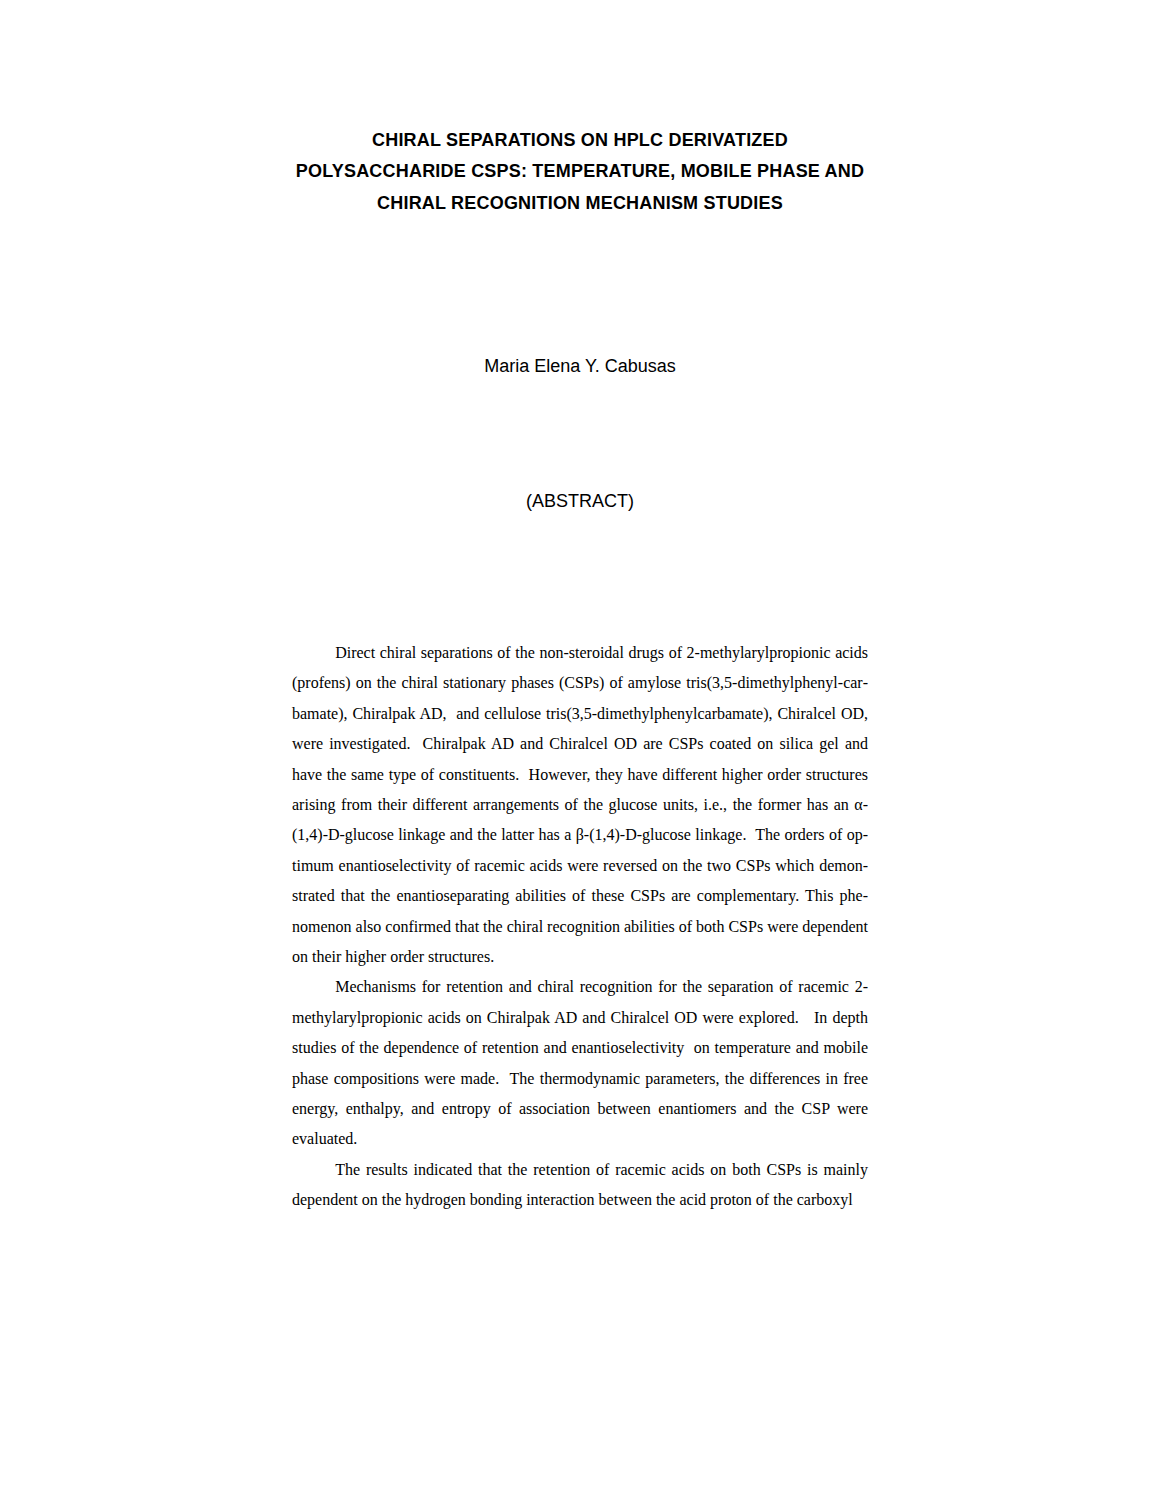Chiral Separations on HPLC Derivatized Polysaccharide CSPs: Temperature, Mobile Phase and Chiral Recognition Mechanism Studies
Maria Elena Y. Cabusas
(ABSTRACT)
Direct chiral separations of the non-steroidal drugs of 2-methylarylpropionic acids (profens) on the chiral stationary phases (CSPs) of amylose tris(3,5-dimethylphenyl-carbamate), Chiralpak AD, and cellulose tris(3,5-dimethylphenylcarbamate), Chiralcel OD, were investigated. Chiralpak AD and Chiralcel OD are CSPs coated on silica gel and have the same type of constituents. However, they have different higher order structures arising from their different arrangements of the glucose units, i.e., the former has an α-(1,4)-D-glucose linkage and the latter has a β-(1,4)-D-glucose linkage. The orders of optimum enantioselectivity of racemic acids were reversed on the two CSPs which demonstrated that the enantioseparating abilities of these CSPs are complementary. This phenomenon also confirmed that the chiral recognition abilities of both CSPs were dependent on their higher order structures.
Mechanisms for retention and chiral recognition for the separation of racemic 2-methylarylpropionic acids on Chiralpak AD and Chiralcel OD were explored. In depth studies of the dependence of retention and enantioselectivity on temperature and mobile phase compositions were made. The thermodynamic parameters, the differences in free energy, enthalpy, and entropy of association between enantiomers and the CSP were evaluated.
The results indicated that the retention of racemic acids on both CSPs is mainly dependent on the hydrogen bonding interaction between the acid proton of the carboxyl